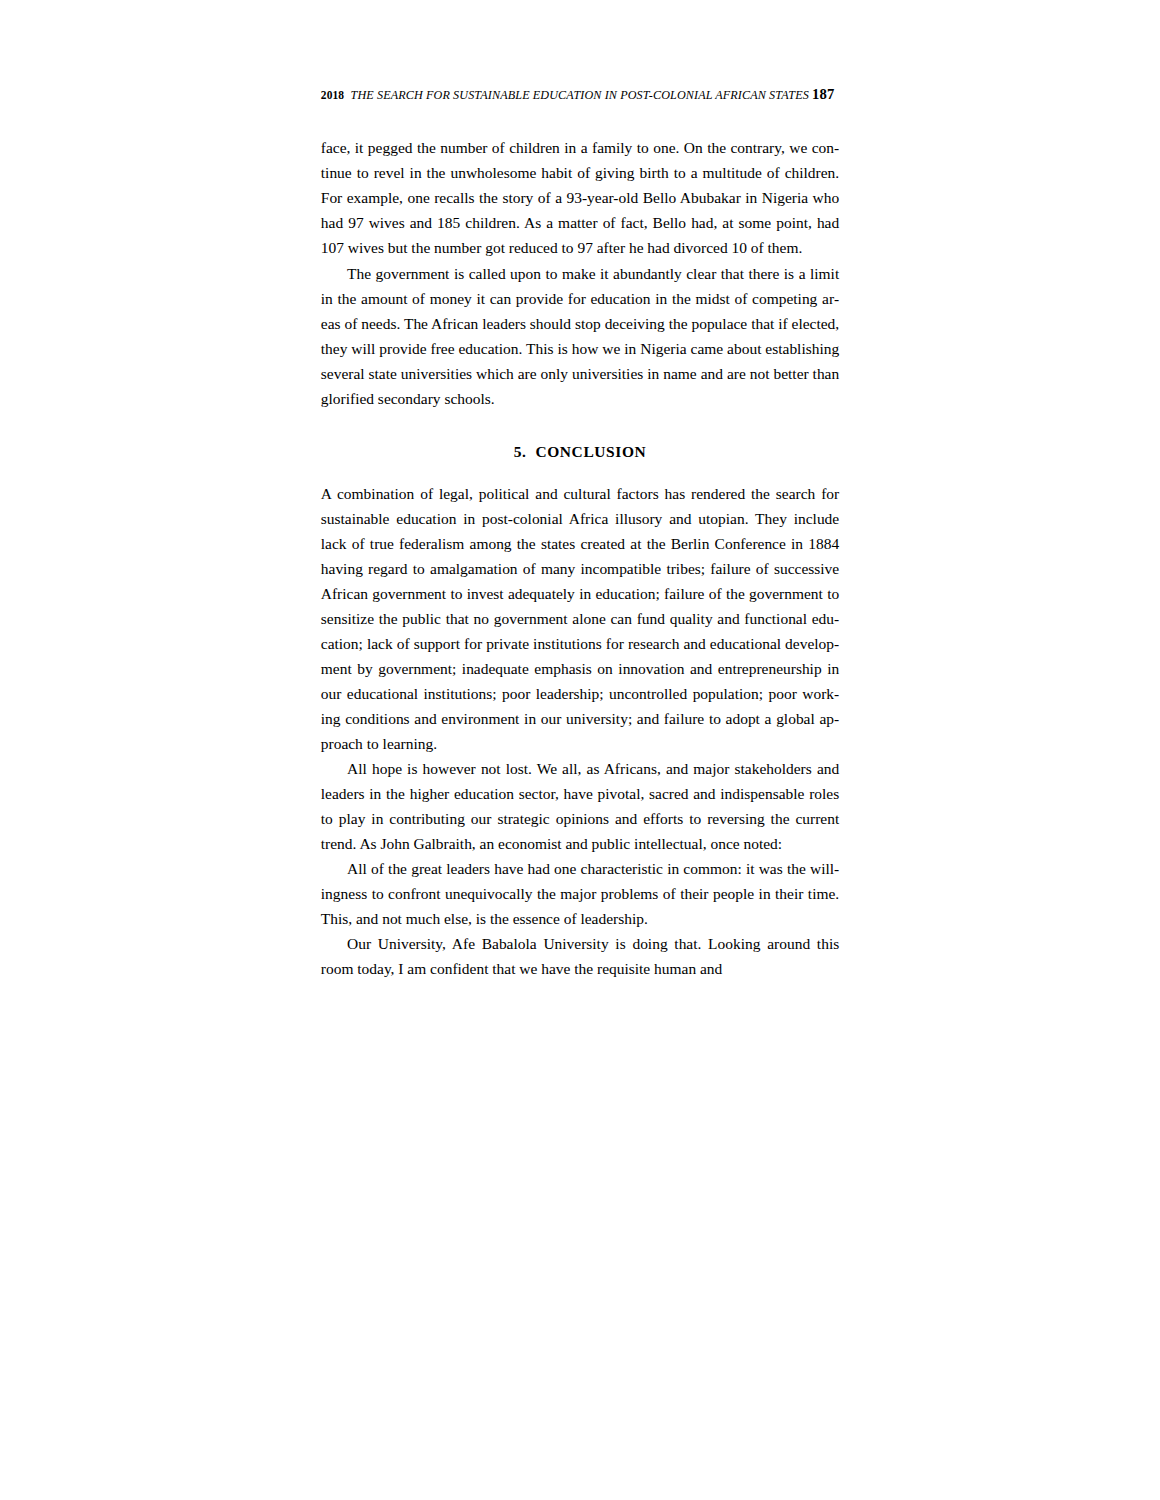2018 THE SEARCH FOR SUSTAINABLE EDUCATION IN POST-COLONIAL AFRICAN STATES 187
face, it pegged the number of children in a family to one. On the contrary, we continue to revel in the unwholesome habit of giving birth to a multitude of children. For example, one recalls the story of a 93-year-old Bello Abubakar in Nigeria who had 97 wives and 185 children. As a matter of fact, Bello had, at some point, had 107 wives but the number got reduced to 97 after he had divorced 10 of them.
The government is called upon to make it abundantly clear that there is a limit in the amount of money it can provide for education in the midst of competing areas of needs. The African leaders should stop deceiving the populace that if elected, they will provide free education. This is how we in Nigeria came about establishing several state universities which are only universities in name and are not better than glorified secondary schools.
5. CONCLUSION
A combination of legal, political and cultural factors has rendered the search for sustainable education in post-colonial Africa illusory and utopian. They include lack of true federalism among the states created at the Berlin Conference in 1884 having regard to amalgamation of many incompatible tribes; failure of successive African government to invest adequately in education; failure of the government to sensitize the public that no government alone can fund quality and functional education; lack of support for private institutions for research and educational development by government; inadequate emphasis on innovation and entrepreneurship in our educational institutions; poor leadership; uncontrolled population; poor working conditions and environment in our university; and failure to adopt a global approach to learning.
All hope is however not lost. We all, as Africans, and major stakeholders and leaders in the higher education sector, have pivotal, sacred and indispensable roles to play in contributing our strategic opinions and efforts to reversing the current trend. As John Galbraith, an economist and public intellectual, once noted:
All of the great leaders have had one characteristic in common: it was the willingness to confront unequivocally the major problems of their people in their time. This, and not much else, is the essence of leadership.
Our University, Afe Babalola University is doing that. Looking around this room today, I am confident that we have the requisite human and